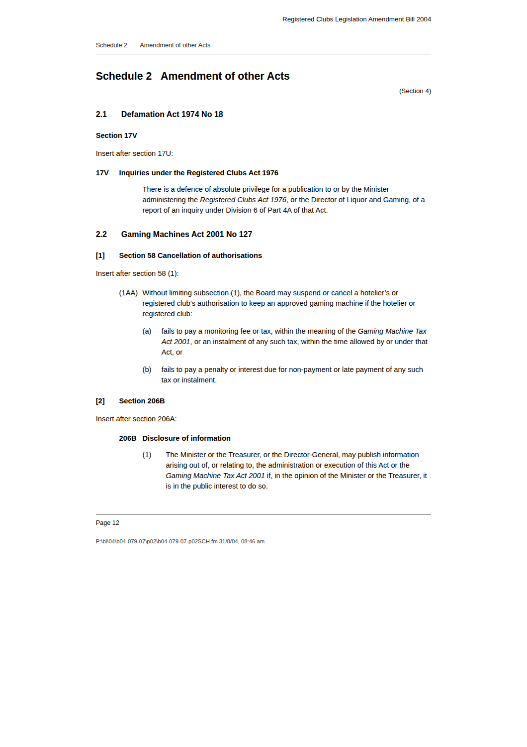Registered Clubs Legislation Amendment Bill 2004
Schedule 2 Amendment of other Acts
Schedule 2 Amendment of other Acts
(Section 4)
2.1 Defamation Act 1974 No 18
Section 17V
Insert after section 17U:
17VInquiries under the Registered Clubs Act 1976
There is a defence of absolute privilege for a publication to or by the Minister administering the Registered Clubs Act 1976, or the Director of Liquor and Gaming, of a report of an inquiry under Division 6 of Part 4A of that Act.
2.2 Gaming Machines Act 2001 No 127
[1] Section 58 Cancellation of authorisations
Insert after section 58 (1):
(1AA) Without limiting subsection (1), the Board may suspend or cancel a hotelier’s or registered club’s authorisation to keep an approved gaming machine if the hotelier or registered club:
(a) fails to pay a monitoring fee or tax, within the meaning of the Gaming Machine Tax Act 2001, or an instalment of any such tax, within the time allowed by or under that Act, or
(b) fails to pay a penalty or interest due for non-payment or late payment of any such tax or instalment.
[2] Section 206B
Insert after section 206A:
206BDisclosure of information
(1) The Minister or the Treasurer, or the Director-General, may publish information arising out of, or relating to, the administration or execution of this Act or the Gaming Machine Tax Act 2001 if, in the opinion of the Minister or the Treasurer, it is in the public interest to do so.
Page 12
P:\bi\04\b04-079-07\p02\b04-079-07-p02SCH.fm 31/8/04, 08:46 am